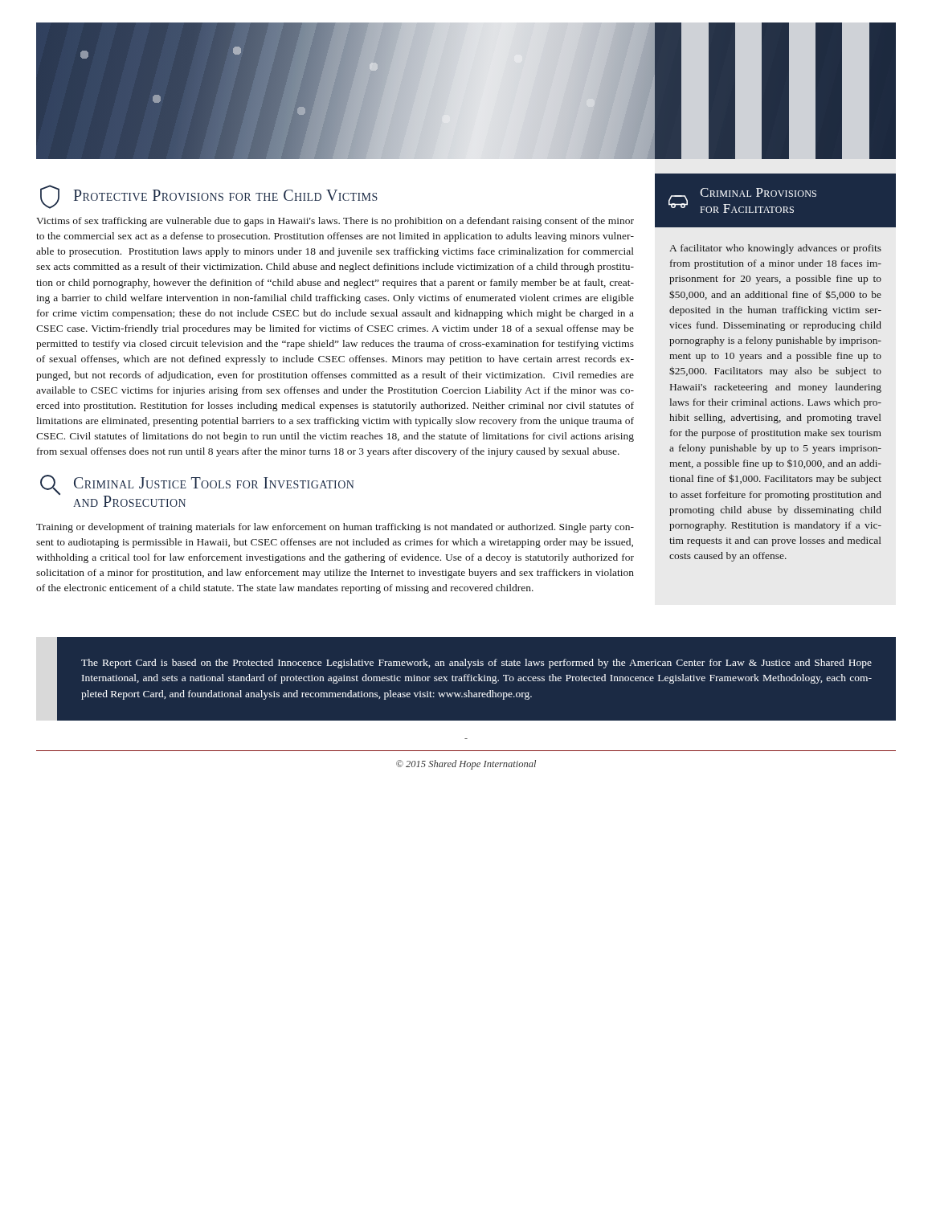Protective Provisions for the Child Victims
Victims of sex trafficking are vulnerable due to gaps in Hawaii's laws. There is no prohibition on a defendant raising consent of the minor to the commercial sex act as a defense to prosecution. Prostitution offenses are not limited in application to adults leaving minors vulnerable to prosecution. Prostitution laws apply to minors under 18 and juvenile sex trafficking victims face criminalization for commercial sex acts committed as a result of their victimization. Child abuse and neglect definitions include victimization of a child through prostitution or child pornography, however the definition of “child abuse and neglect” requires that a parent or family member be at fault, creating a barrier to child welfare intervention in non-familial child trafficking cases. Only victims of enumerated violent crimes are eligible for crime victim compensation; these do not include CSEC but do include sexual assault and kidnapping which might be charged in a CSEC case. Victim-friendly trial procedures may be limited for victims of CSEC crimes. A victim under 18 of a sexual offense may be permitted to testify via closed circuit television and the “rape shield” law reduces the trauma of cross-examination for testifying victims of sexual offenses, which are not defined expressly to include CSEC offenses. Minors may petition to have certain arrest records expunged, but not records of adjudication, even for prostitution offenses committed as a result of their victimization. Civil remedies are available to CSEC victims for injuries arising from sex offenses and under the Prostitution Coercion Liability Act if the minor was coerced into prostitution. Restitution for losses including medical expenses is statutorily authorized. Neither criminal nor civil statutes of limitations are eliminated, presenting potential barriers to a sex trafficking victim with typically slow recovery from the unique trauma of CSEC. Civil statutes of limitations do not begin to run until the victim reaches 18, and the statute of limitations for civil actions arising from sexual offenses does not run until 8 years after the minor turns 18 or 3 years after discovery of the injury caused by sexual abuse.
Criminal Justice Tools for Investigation
and Prosecution
Training or development of training materials for law enforcement on human trafficking is not mandated or authorized. Single party consent to audiotaping is permissible in Hawaii, but CSEC offenses are not included as crimes for which a wiretapping order may be issued, withholding a critical tool for law enforcement investigations and the gathering of evidence. Use of a decoy is statutorily authorized for solicitation of a minor for prostitution, and law enforcement may utilize the Internet to investigate buyers and sex traffickers in violation of the electronic enticement of a child statute. The state law mandates reporting of missing and recovered children.
Criminal Provisions
for Facilitators
A facilitator who knowingly advances or profits from prostitution of a minor under 18 faces imprisonment for 20 years, a possible fine up to $50,000, and an additional fine of $5,000 to be deposited in the human trafficking victim services fund. Disseminating or reproducing child pornography is a felony punishable by imprisonment up to 10 years and a possible fine up to $25,000. Facilitators may also be subject to Hawaii's racketeering and money laundering laws for their criminal actions. Laws which prohibit selling, advertising, and promoting travel for the purpose of prostitution make sex tourism a felony punishable by up to 5 years imprisonment, a possible fine up to $10,000, and an additional fine of $1,000. Facilitators may be subject to asset forfeiture for promoting prostitution and promoting child abuse by disseminating child pornography. Restitution is mandatory if a victim requests it and can prove losses and medical costs caused by an offense.
The Report Card is based on the Protected Innocence Legislative Framework, an analysis of state laws performed by the American Center for Law & Justice and Shared Hope International, and sets a national standard of protection against domestic minor sex trafficking. To access the Protected Innocence Legislative Framework Methodology, each completed Report Card, and foundational analysis and recommendations, please visit: www.sharedhope.org.
-
© 2015 Shared Hope International